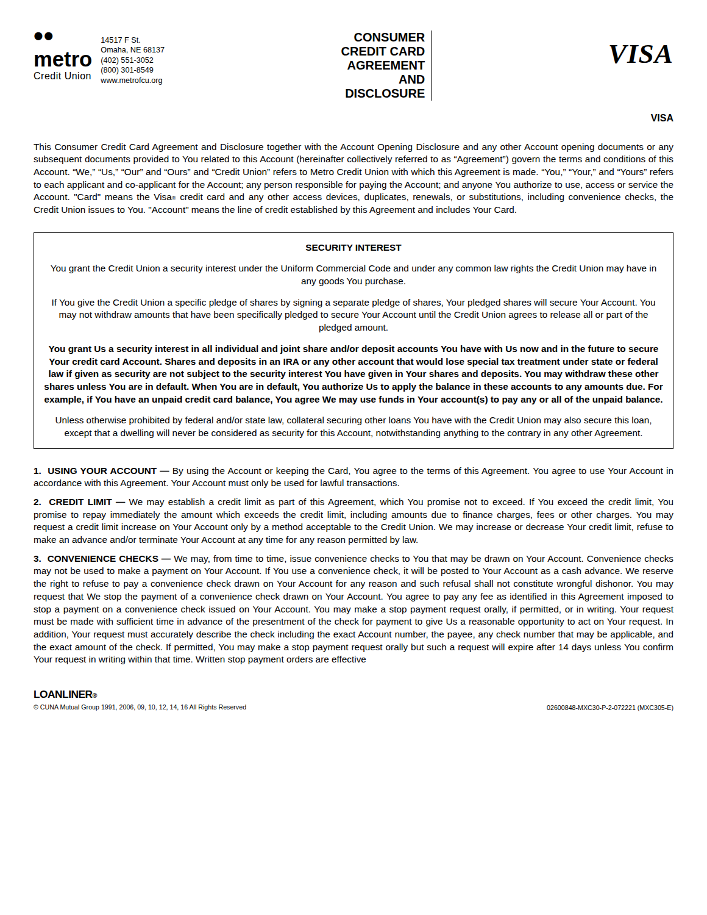••
metro
Credit Union
14517 F St.
Omaha, NE 68137
(402) 551-3052
(800) 301-8549
www.metrofcu.org
CONSUMER
CREDIT CARD
AGREEMENT
AND
DISCLOSURE
VISA
VISA
This Consumer Credit Card Agreement and Disclosure together with the Account Opening Disclosure and any other Account opening documents or any subsequent documents provided to You related to this Account (hereinafter collectively referred to as “Agreement”) govern the terms and conditions of this Account. “We,” “Us,” “Our” and “Ours” and “Credit Union” refers to Metro Credit Union with which this Agreement is made. “You,” “Your,” and “Yours” refers to each applicant and co-applicant for the Account; any person responsible for paying the Account; and anyone You authorize to use, access or service the Account. "Card" means the Visa® credit card and any other access devices, duplicates, renewals, or substitutions, including convenience checks, the Credit Union issues to You. "Account" means the line of credit established by this Agreement and includes Your Card.
SECURITY INTEREST
You grant the Credit Union a security interest under the Uniform Commercial Code and under any common law rights the Credit Union may have in any goods You purchase.
If You give the Credit Union a specific pledge of shares by signing a separate pledge of shares, Your pledged shares will secure Your Account. You may not withdraw amounts that have been specifically pledged to secure Your Account until the Credit Union agrees to release all or part of the pledged amount.
You grant Us a security interest in all individual and joint share and/or deposit accounts You have with Us now and in the future to secure Your credit card Account. Shares and deposits in an IRA or any other account that would lose special tax treatment under state or federal law if given as security are not subject to the security interest You have given in Your shares and deposits. You may withdraw these other shares unless You are in default. When You are in default, You authorize Us to apply the balance in these accounts to any amounts due. For example, if You have an unpaid credit card balance, You agree We may use funds in Your account(s) to pay any or all of the unpaid balance.
Unless otherwise prohibited by federal and/or state law, collateral securing other loans You have with the Credit Union may also secure this loan, except that a dwelling will never be considered as security for this Account, notwithstanding anything to the contrary in any other Agreement.
1. USING YOUR ACCOUNT — By using the Account or keeping the Card, You agree to the terms of this Agreement. You agree to use Your Account in accordance with this Agreement. Your Account must only be used for lawful transactions.
2. CREDIT LIMIT — We may establish a credit limit as part of this Agreement, which You promise not to exceed. If You exceed the credit limit, You promise to repay immediately the amount which exceeds the credit limit, including amounts due to finance charges, fees or other charges. You may request a credit limit increase on Your Account only by a method acceptable to the Credit Union. We may increase or decrease Your credit limit, refuse to make an advance and/or terminate Your Account at any time for any reason permitted by law.
3. CONVENIENCE CHECKS — We may, from time to time, issue convenience checks to You that may be drawn on Your Account. Convenience checks may not be used to make a payment on Your Account. If You use a convenience check, it will be posted to Your Account as a cash advance. We reserve the right to refuse to pay a convenience check drawn on Your Account for any reason and such refusal shall not constitute wrongful dishonor. You may request that We stop the payment of a convenience check drawn on Your Account. You agree to pay any fee as identified in this Agreement imposed to stop a payment on a convenience check issued on Your Account. You may make a stop payment request orally, if permitted, or in writing. Your request must be made with sufficient time in advance of the presentment of the check for payment to give Us a reasonable opportunity to act on Your request. In addition, Your request must accurately describe the check including the exact Account number, the payee, any check number that may be applicable, and the exact amount of the check. If permitted, You may make a stop payment request orally but such a request will expire after 14 days unless You confirm Your request in writing within that time. Written stop payment orders are effective
LOANLINER®
© CUNA Mutual Group 1991, 2006, 09, 10, 12, 14, 16 All Rights Reserved
02600848-MXC30-P-2-072221 (MXC305-E)